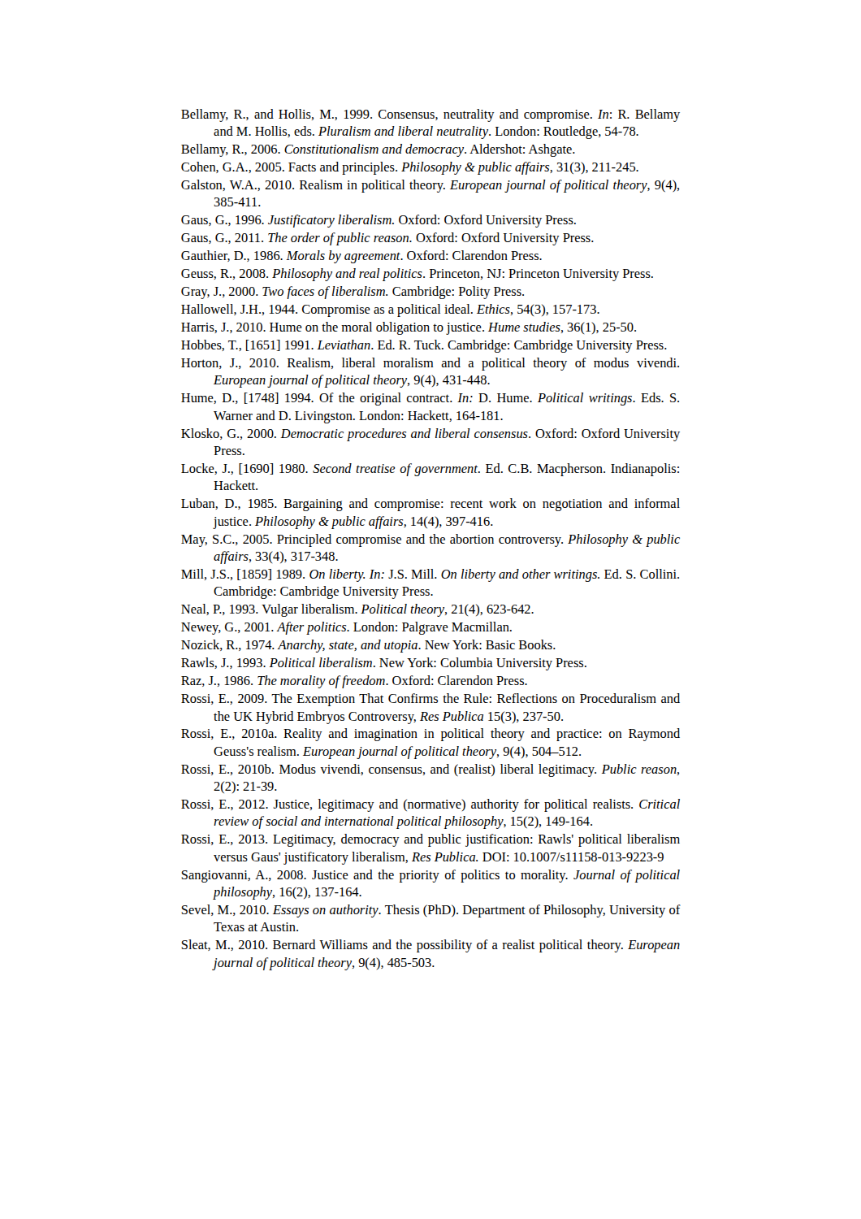Bellamy, R., and Hollis, M., 1999. Consensus, neutrality and compromise. In: R. Bellamy and M. Hollis, eds. Pluralism and liberal neutrality. London: Routledge, 54-78.
Bellamy, R., 2006. Constitutionalism and democracy. Aldershot: Ashgate.
Cohen, G.A., 2005. Facts and principles. Philosophy & public affairs, 31(3), 211-245.
Galston, W.A., 2010. Realism in political theory. European journal of political theory, 9(4), 385-411.
Gaus, G., 1996. Justificatory liberalism. Oxford: Oxford University Press.
Gaus, G., 2011. The order of public reason. Oxford: Oxford University Press.
Gauthier, D., 1986. Morals by agreement. Oxford: Clarendon Press.
Geuss, R., 2008. Philosophy and real politics. Princeton, NJ: Princeton University Press.
Gray, J., 2000. Two faces of liberalism. Cambridge: Polity Press.
Hallowell, J.H., 1944. Compromise as a political ideal. Ethics, 54(3), 157-173.
Harris, J., 2010. Hume on the moral obligation to justice. Hume studies, 36(1), 25-50.
Hobbes, T., [1651] 1991. Leviathan. Ed. R. Tuck. Cambridge: Cambridge University Press.
Horton, J., 2010. Realism, liberal moralism and a political theory of modus vivendi. European journal of political theory, 9(4), 431-448.
Hume, D., [1748] 1994. Of the original contract. In: D. Hume. Political writings. Eds. S. Warner and D. Livingston. London: Hackett, 164-181.
Klosko, G., 2000. Democratic procedures and liberal consensus. Oxford: Oxford University Press.
Locke, J., [1690] 1980. Second treatise of government. Ed. C.B. Macpherson. Indianapolis: Hackett.
Luban, D., 1985. Bargaining and compromise: recent work on negotiation and informal justice. Philosophy & public affairs, 14(4), 397-416.
May, S.C., 2005. Principled compromise and the abortion controversy. Philosophy & public affairs, 33(4), 317-348.
Mill, J.S., [1859] 1989. On liberty. In: J.S. Mill. On liberty and other writings. Ed. S. Collini. Cambridge: Cambridge University Press.
Neal, P., 1993. Vulgar liberalism. Political theory, 21(4), 623-642.
Newey, G., 2001. After politics. London: Palgrave Macmillan.
Nozick, R., 1974. Anarchy, state, and utopia. New York: Basic Books.
Rawls, J., 1993. Political liberalism. New York: Columbia University Press.
Raz, J., 1986. The morality of freedom. Oxford: Clarendon Press.
Rossi, E., 2009. The Exemption That Confirms the Rule: Reflections on Proceduralism and the UK Hybrid Embryos Controversy, Res Publica 15(3), 237-50.
Rossi, E., 2010a. Reality and imagination in political theory and practice: on Raymond Geuss's realism. European journal of political theory, 9(4), 504–512.
Rossi, E., 2010b. Modus vivendi, consensus, and (realist) liberal legitimacy. Public reason, 2(2): 21-39.
Rossi, E., 2012. Justice, legitimacy and (normative) authority for political realists. Critical review of social and international political philosophy, 15(2), 149-164.
Rossi, E., 2013. Legitimacy, democracy and public justification: Rawls' political liberalism versus Gaus' justificatory liberalism, Res Publica. DOI: 10.1007/s11158-013-9223-9
Sangiovanni, A., 2008. Justice and the priority of politics to morality. Journal of political philosophy, 16(2), 137-164.
Sevel, M., 2010. Essays on authority. Thesis (PhD). Department of Philosophy, University of Texas at Austin.
Sleat, M., 2010. Bernard Williams and the possibility of a realist political theory. European journal of political theory, 9(4), 485-503.